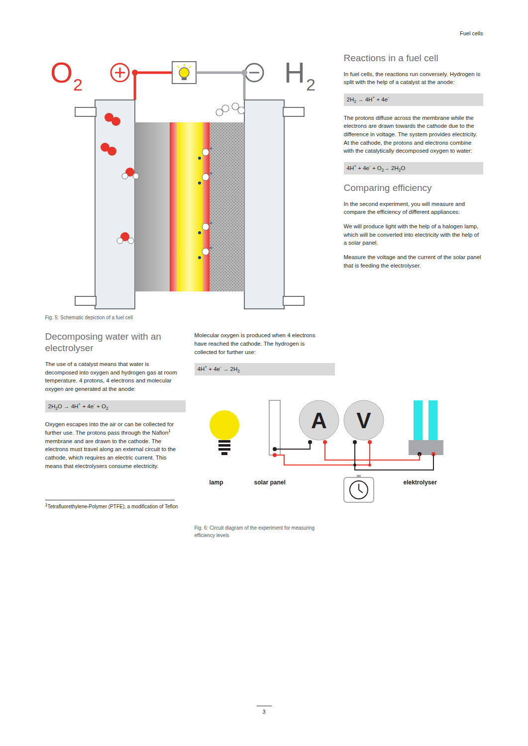Fuel cells
O 2 H 2 + + + +
Fig. 5: Schematic depiction of a fuel cell
Decomposing water with an electrolyser
The use of a catalyst means that water is decomposed into oxygen and hydrogen gas at room temperature. 4 protons, 4 electrons and molecular oxygen are generated at the anode:
2H2O → 4H+ + 4e- + O2
Oxygen escapes into the air or can be collected for further use. The protons pass through the Nafion1 membrane and are drawn to the cathode. The electrons must travel along an external circuit to the cathode, which requires an electric current. This means that electrolysers consume electricity.
1Tetrafluorethylene-Polymer (PTFE), a modification of Teflon
Molecular oxygen is produced when 4 electrons have reached the cathode. The hydrogen is collected for further use:
4H+ + 4e- → 2H2
A V
lamp solar panel elektrolyser
Fig. 6: Circuit diagram of the experiment for measuring efficiency levels
Reactions in a fuel cell
In fuel cells, the reactions run conversely. Hydrogen is split with the help of a catalyst at the anode:
2H2 → 4H+ + 4e-
The protons diffuse across the membrane while the electrons are drawn towards the cathode due to the difference in voltage. The system provides electricity. At the cathode, the protons and electrons combine with the catalytically decomposed oxygen to water:
4H+ + 4e- + O2→ 2H2O
Comparing efficiency
In the second experiment, you will measure and compare the efficiency of different appliances:
We will produce light with the help of a halogen lamp, which will be converted into electricity with the help of a solar panel.
Measure the voltage and the current of the solar panel that is feeding the electrolyser.
3